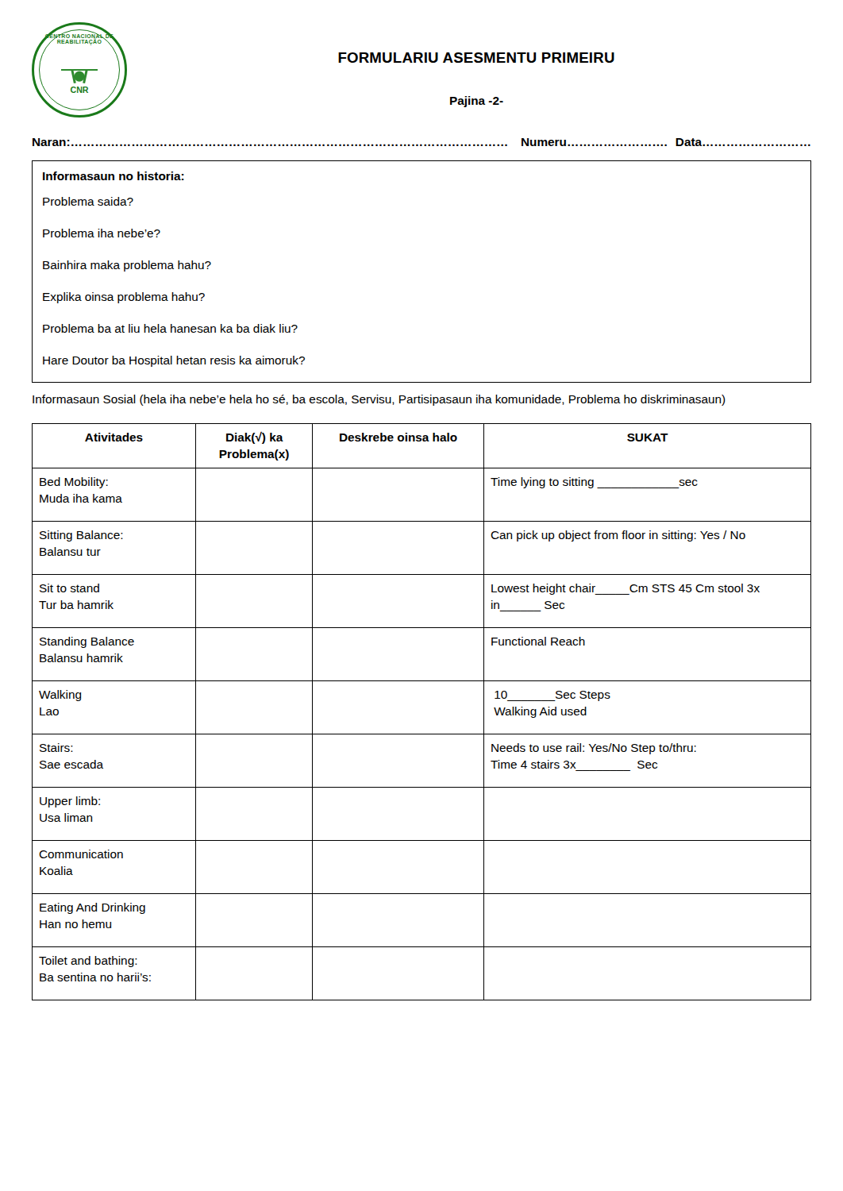CENTRO NACIONAL DE REABILITAÇÃO
CNR
FORMULARIU ASESMENTU PRIMEIRU
Pajina -2-
Naran:……………………………………………………………………………………………… Numeru……………………. Data………………………
Informasaun no historia:
Problema saida?
Problema iha nebe’e?
Bainhira maka problema hahu?
Explika oinsa problema hahu?
Problema ba at liu hela hanesan ka ba diak liu?
Hare Doutor ba Hospital hetan resis ka aimoruk?
Informasaun Sosial (hela iha nebe’e hela ho sé, ba escola, Servisu, Partisipasaun iha komunidade, Problema ho diskriminasaun)
| Ativitades | Diak(√) ka Problema(x) | Deskrebe oinsa halo | SUKAT |
| --- | --- | --- | --- |
| Bed Mobility: Muda iha kama | | | Time lying to sitting ____________sec |
| Sitting Balance: Balansu tur | | | Can pick up object from floor in sitting: Yes / No |
| Sit to stand Tur ba hamrik | | | Lowest height chair_____Cm STS 45 Cm stool 3x in______ Sec |
| Standing Balance Balansu hamrik | | | Functional Reach |
| Walking Lao | | | 10_______Sec Steps Walking Aid used |
| Stairs: Sae escada | | | Needs to use rail: Yes/No Step to/thru: Time 4 stairs 3x________ Sec |
| Upper limb: Usa liman | | | |
| Communication Koalia | | | |
| Eating And Drinking Han no hemu | | | |
| Toilet and bathing: Ba sentina no harii’s: | | | |